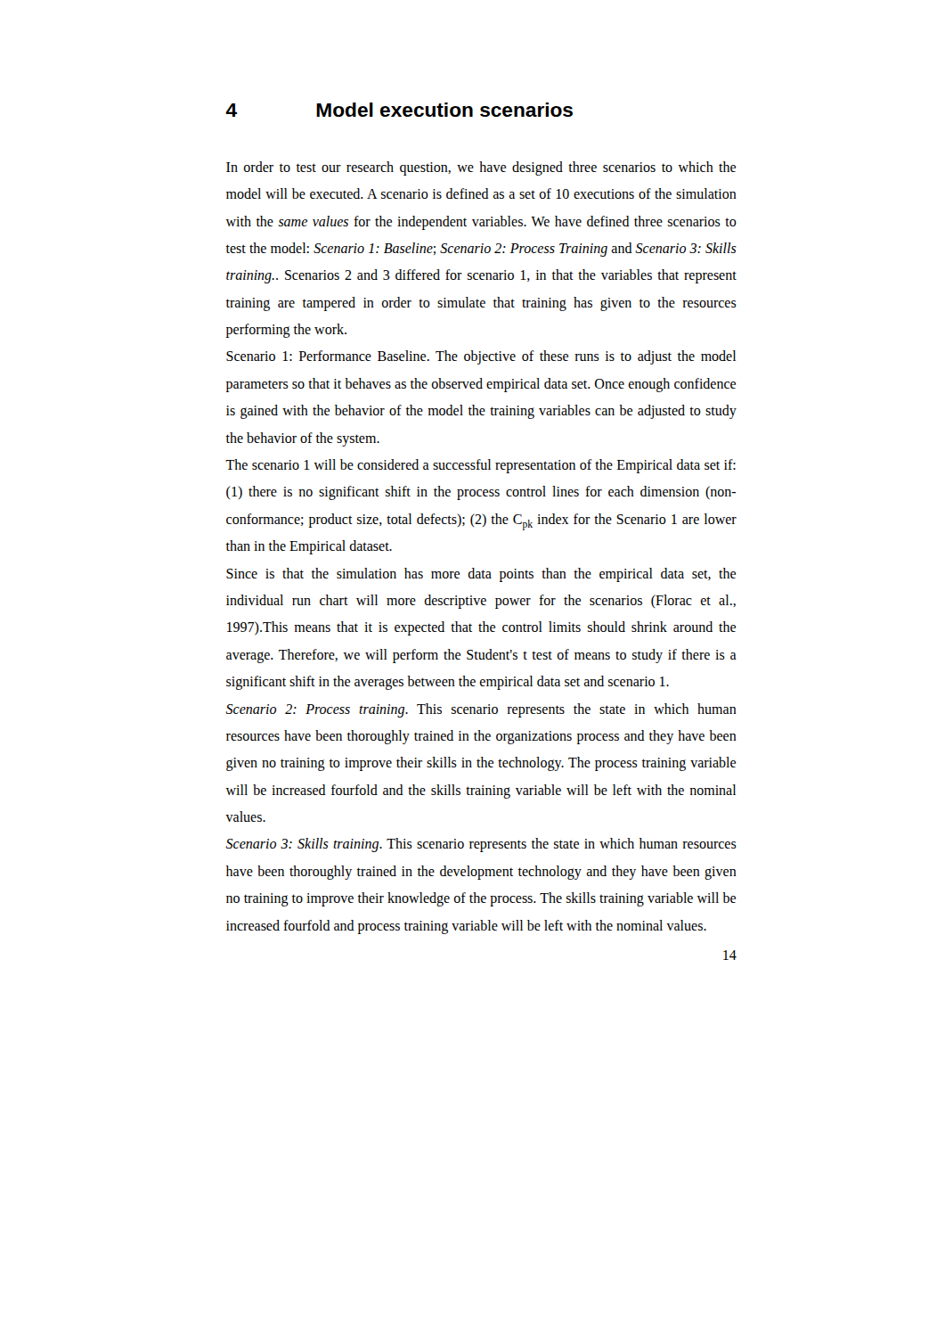4 Model execution scenarios
In order to test our research question, we have designed three scenarios to which the model will be executed. A scenario is defined as a set of 10 executions of the simulation with the same values for the independent variables. We have defined three scenarios to test the model: Scenario 1: Baseline; Scenario 2: Process Training and Scenario 3: Skills training.. Scenarios 2 and 3 differed for scenario 1, in that the variables that represent training are tampered in order to simulate that training has given to the resources performing the work.
Scenario 1: Performance Baseline. The objective of these runs is to adjust the model parameters so that it behaves as the observed empirical data set. Once enough confidence is gained with the behavior of the model the training variables can be adjusted to study the behavior of the system.
The scenario 1 will be considered a successful representation of the Empirical data set if: (1) there is no significant shift in the process control lines for each dimension (non-conformance; product size, total defects); (2) the Cpk index for the Scenario 1 are lower than in the Empirical dataset.
Since is that the simulation has more data points than the empirical data set, the individual run chart will more descriptive power for the scenarios (Florac et al., 1997).This means that it is expected that the control limits should shrink around the average. Therefore, we will perform the Student's t test of means to study if there is a significant shift in the averages between the empirical data set and scenario 1.
Scenario 2: Process training. This scenario represents the state in which human resources have been thoroughly trained in the organizations process and they have been given no training to improve their skills in the technology. The process training variable will be increased fourfold and the skills training variable will be left with the nominal values.
Scenario 3: Skills training. This scenario represents the state in which human resources have been thoroughly trained in the development technology and they have been given no training to improve their knowledge of the process. The skills training variable will be increased fourfold and process training variable will be left with the nominal values.
14